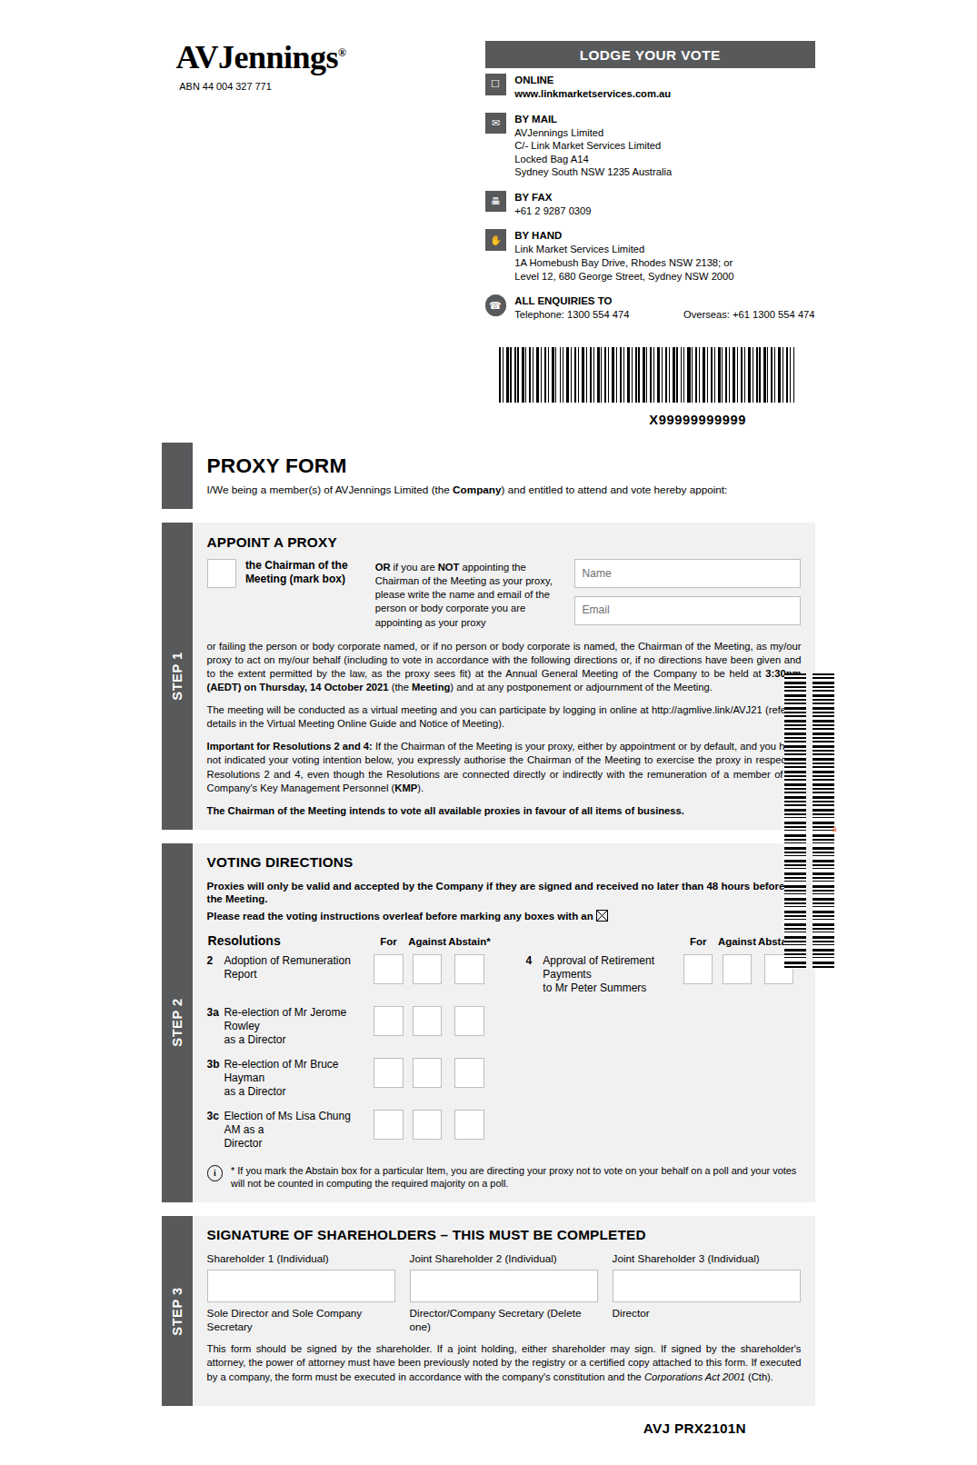AVJennings®
ABN 44 004 327 771
LODGE YOUR VOTE
☐
ONLINE
www.linkmarketservices.com.au
✉
BY MAIL
AVJennings Limited
C/- Link Market Services Limited
Locked Bag A14
Sydney South NSW 1235 Australia
🖶
BY FAX
+61 2 9287 0309
✋
BY HAND
Link Market Services Limited
1A Homebush Bay Drive, Rhodes NSW 2138; or
Level 12, 680 George Street, Sydney NSW 2000
☎
ALL ENQUIRIES TO
Telephone: 1300 554 474 Overseas: +61 1300 554 474
X99999999999
PROXY FORM
I/We being a member(s) of AVJennings Limited (the Company) and entitled to attend and vote hereby appoint:
STEP 1
APPOINT A PROXY
the Chairman of the
Meeting (mark box)
OR if you are NOT appointing the Chairman of the Meeting as your proxy, please write the name and email of the person or body corporate you are appointing as your proxy
Name
Email
or failing the person or body corporate named, or if no person or body corporate is named, the Chairman of the Meeting, as my/our proxy to act on my/our behalf (including to vote in accordance with the following directions or, if no directions have been given and to the extent permitted by the law, as the proxy sees fit) at the Annual General Meeting of the Company to be held at 3:30pm (AEDT) on Thursday, 14 October 2021 (the Meeting) and at any postponement or adjournment of the Meeting.
The meeting will be conducted as a virtual meeting and you can participate by logging in online at http://agmlive.link/AVJ21 (refer to details in the Virtual Meeting Online Guide and Notice of Meeting).
Important for Resolutions 2 and 4: If the Chairman of the Meeting is your proxy, either by appointment or by default, and you have not indicated your voting intention below, you expressly authorise the Chairman of the Meeting to exercise the proxy in respect of Resolutions 2 and 4, even though the Resolutions are connected directly or indirectly with the remuneration of a member of the Company's Key Management Personnel (KMP).
The Chairman of the Meeting intends to vote all available proxies in favour of all items of business.
STEP 2
VOTING DIRECTIONS
Proxies will only be valid and accepted by the Company if they are signed and received no later than 48 hours before the Meeting.
Please read the voting instructions overleaf before marking any boxes with an
| Resolutions | For | Against | Abstain* | | | For | Against | Abstain* |
| --- | --- | --- | --- | --- | --- | --- | --- | --- |
| 2 | Adoption of Remuneration Report | | | | | 4 | Approval of Retirement Payments to Mr Peter Summers | | | |
| 3a | Re-election of Mr Jerome Rowley as a Director | | | | | |
| 3b | Re-election of Mr Bruce Hayman as a Director | | | | | |
| 3c | Election of Ms Lisa Chung AM as a Director | | | | | |
i
* If you mark the Abstain box for a particular Item, you are directing your proxy not to vote on your behalf on a poll and your votes will not be counted in computing the required majority on a poll.
STEP 3
SIGNATURE OF SHAREHOLDERS – THIS MUST BE COMPLETED
Shareholder 1 (Individual)
Sole Director and Sole Company Secretary
Joint Shareholder 2 (Individual)
Director/Company Secretary (Delete one)
Joint Shareholder 3 (Individual)
Director
This form should be signed by the shareholder. If a joint holding, either shareholder may sign. If signed by the shareholder's attorney, the power of attorney must have been previously noted by the registry or a certified copy attached to this form. If executed by a company, the form must be executed in accordance with the company's constitution and the Corporations Act 2001 (Cth).
AVJ PRX2101N
a